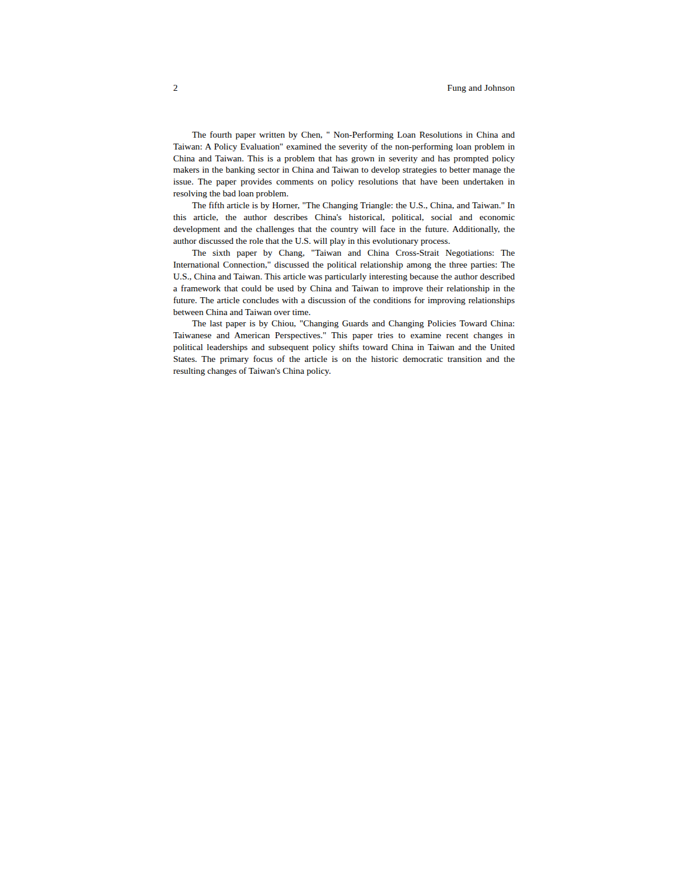2 Fung and Johnson
The fourth paper written by Chen, " Non-Performing Loan Resolutions in China and Taiwan: A Policy Evaluation" examined the severity of the non-performing loan problem in China and Taiwan. This is a problem that has grown in severity and has prompted policy makers in the banking sector in China and Taiwan to develop strategies to better manage the issue. The paper provides comments on policy resolutions that have been undertaken in resolving the bad loan problem.
The fifth article is by Horner, "The Changing Triangle: the U.S., China, and Taiwan." In this article, the author describes China's historical, political, social and economic development and the challenges that the country will face in the future. Additionally, the author discussed the role that the U.S. will play in this evolutionary process.
The sixth paper by Chang, "Taiwan and China Cross-Strait Negotiations: The International Connection," discussed the political relationship among the three parties: The U.S., China and Taiwan. This article was particularly interesting because the author described a framework that could be used by China and Taiwan to improve their relationship in the future. The article concludes with a discussion of the conditions for improving relationships between China and Taiwan over time.
The last paper is by Chiou, "Changing Guards and Changing Policies Toward China: Taiwanese and American Perspectives." This paper tries to examine recent changes in political leaderships and subsequent policy shifts toward China in Taiwan and the United States. The primary focus of the article is on the historic democratic transition and the resulting changes of Taiwan's China policy.